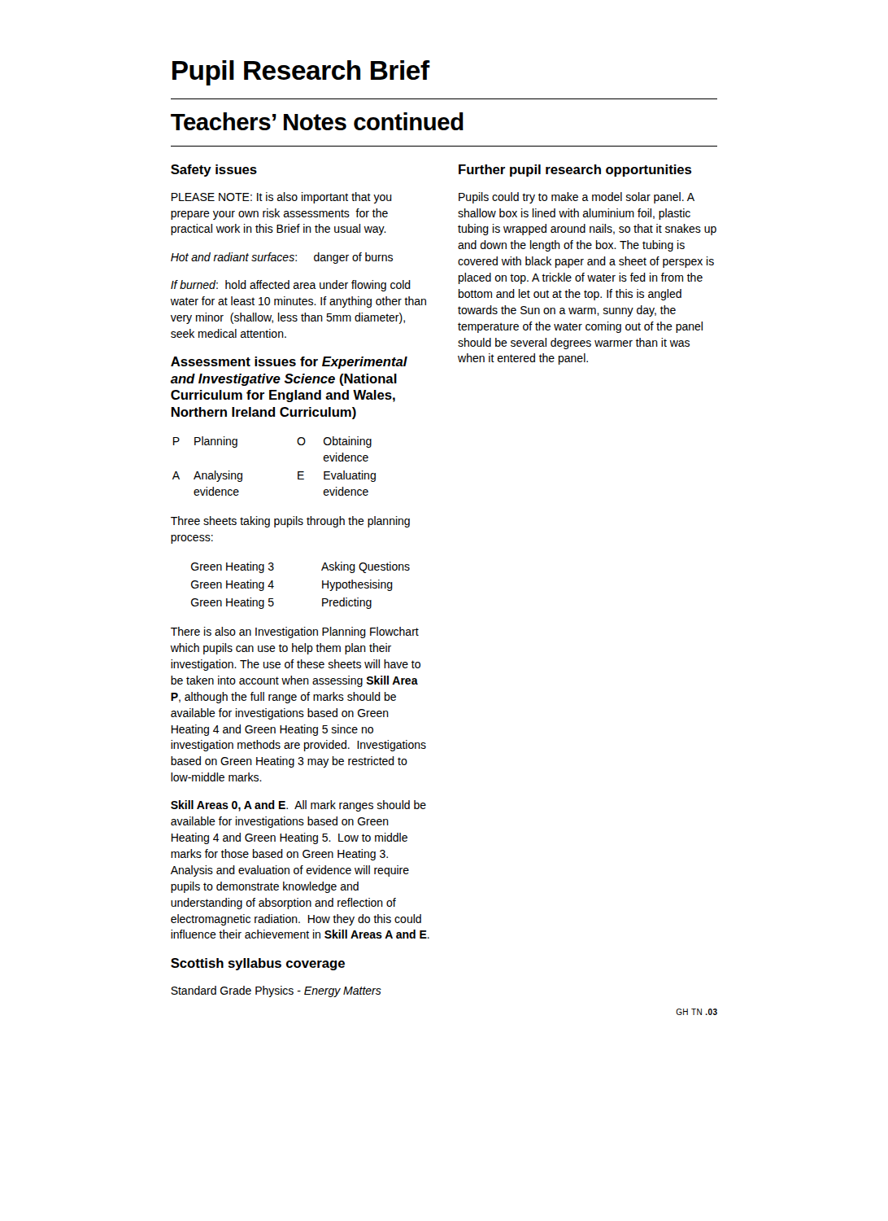Pupil Research Brief
Teachers’ Notes continued
Safety issues
PLEASE NOTE: It is also important that you prepare your own risk assessments for the practical work in this Brief in the usual way.
Hot and radiant surfaces: danger of burns
If burned: hold affected area under flowing cold water for at least 10 minutes. If anything other than very minor (shallow, less than 5mm diameter), seek medical attention.
Assessment issues for Experimental and Investigative Science (National Curriculum for England and Wales, Northern Ireland Curriculum)
| P | Planning | O | Obtaining evidence |
| A | Analysing evidence | E | Evaluating evidence |
Three sheets taking pupils through the planning process:
| Green Heating 3 | Asking Questions |
| Green Heating 4 | Hypothesising |
| Green Heating 5 | Predicting |
There is also an Investigation Planning Flowchart which pupils can use to help them plan their investigation. The use of these sheets will have to be taken into account when assessing Skill Area P, although the full range of marks should be available for investigations based on Green Heating 4 and Green Heating 5 since no investigation methods are provided. Investigations based on Green Heating 3 may be restricted to low-middle marks.
Skill Areas 0, A and E. All mark ranges should be available for investigations based on Green Heating 4 and Green Heating 5. Low to middle marks for those based on Green Heating 3. Analysis and evaluation of evidence will require pupils to demonstrate knowledge and understanding of absorption and reflection of electromagnetic radiation. How they do this could influence their achievement in Skill Areas A and E.
Scottish syllabus coverage
Standard Grade Physics - Energy Matters
Further pupil research opportunities
Pupils could try to make a model solar panel. A shallow box is lined with aluminium foil, plastic tubing is wrapped around nails, so that it snakes up and down the length of the box. The tubing is covered with black paper and a sheet of perspex is placed on top. A trickle of water is fed in from the bottom and let out at the top. If this is angled towards the Sun on a warm, sunny day, the temperature of the water coming out of the panel should be several degrees warmer than it was when it entered the panel.
GH TN .03